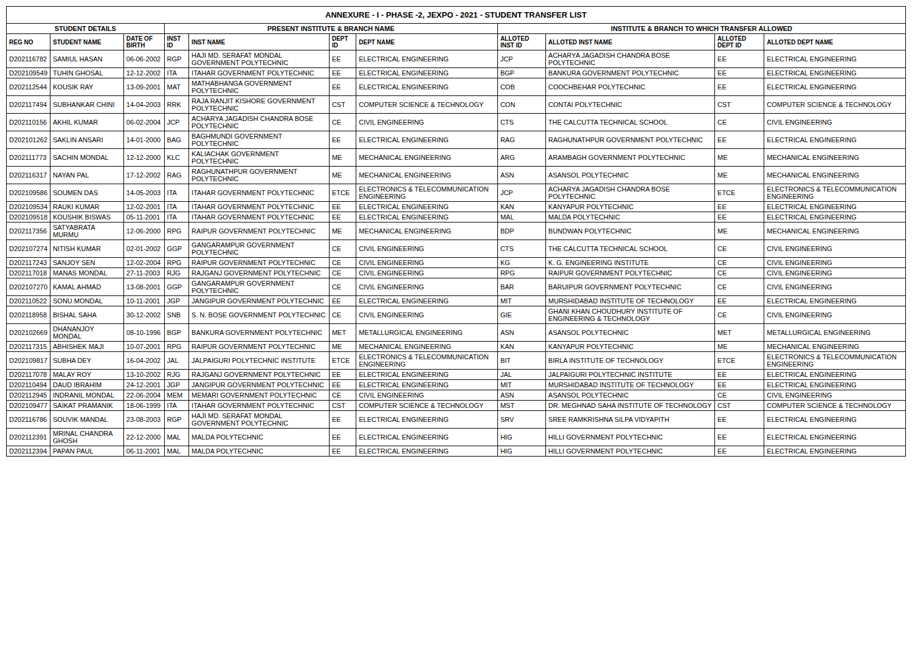ANNEXURE - I - PHASE -2, JEXPO - 2021 - STUDENT TRANSFER LIST
| STUDENT DETAILS | PRESENT INSTITUTE & BRANCH NAME | INSTITUTE & BRANCH TO WHICH TRANSFER ALLOWED |
| --- | --- | --- |
| REG NO | STUDENT NAME | DATE OF BIRTH | INST ID | INST NAME | DEPT ID | DEPT NAME | ALLOTED INST ID | ALLOTED INST NAME | ALLOTED DEPT ID | ALLOTED DEPT NAME |
| D202116782 | SAMIUL HASAN | 06-06-2002 | RGP | HAJI MD. SERAFAT MONDAL GOVERNMENT POLYTECHNIC | EE | ELECTRICAL ENGINEERING | JCP | ACHARYA JAGADISH CHANDRA BOSE POLYTECHNIC | EE | ELECTRICAL ENGINEERING |
| D202109549 | TUHIN GHOSAL | 12-12-2002 | ITA | ITAHAR GOVERNMENT POLYTECHNIC | EE | ELECTRICAL ENGINEERING | BGP | BANKURA GOVERNMENT POLYTECHNIC | EE | ELECTRICAL ENGINEERING |
| D202112544 | KOUSIK RAY | 13-09-2001 | MAT | MATHABHANGA GOVERNMENT POLYTECHNIC | EE | ELECTRICAL ENGINEERING | COB | COOCHBEHAR POLYTECHNIC | EE | ELECTRICAL ENGINEERING |
| D202117494 | SUBHANKAR CHINI | 14-04-2003 | RRK | RAJA RANJIT KISHORE GOVERNMENT POLYTECHNIC | CST | COMPUTER SCIENCE & TECHNOLOGY | CON | CONTAI POLYTECHNIC | CST | COMPUTER SCIENCE & TECHNOLOGY |
| D202110156 | AKHIL KUMAR | 06-02-2004 | JCP | ACHARYA JAGADISH CHANDRA BOSE POLYTECHNIC | CE | CIVIL ENGINEERING | CTS | THE CALCUTTA TECHNICAL SCHOOL | CE | CIVIL ENGINEERING |
| D202101262 | SAKLIN ANSARI | 14-01-2000 | BAG | BAGHMUNDI GOVERNMENT POLYTECHNIC | EE | ELECTRICAL ENGINEERING | RAG | RAGHUNATHPUR GOVERNMENT POLYTECHNIC | EE | ELECTRICAL ENGINEERING |
| D202111773 | SACHIN MONDAL | 12-12-2000 | KLC | KALIACHAK GOVERNMENT POLYTECHNIC | ME | MECHANICAL ENGINEERING | ARG | ARAMBAGH GOVERNMENT POLYTECHNIC | ME | MECHANICAL ENGINEERING |
| D202116317 | NAYAN PAL | 17-12-2002 | RAG | RAGHUNATHPUR GOVERNMENT POLYTECHNIC | ME | MECHANICAL ENGINEERING | ASN | ASANSOL POLYTECHNIC | ME | MECHANICAL ENGINEERING |
| D202109586 | SOUMEN DAS | 14-05-2003 | ITA | ITAHAR GOVERNMENT POLYTECHNIC | ETCE | ELECTRONICS & TELECOMMUNICATION ENGINEERING | JCP | ACHARYA JAGADISH CHANDRA BOSE POLYTECHNIC | ETCE | ELECTRONICS & TELECOMMUNICATION ENGINEERING |
| D202109534 | RAUKI KUMAR | 12-02-2001 | ITA | ITAHAR GOVERNMENT POLYTECHNIC | EE | ELECTRICAL ENGINEERING | KAN | KANYAPUR POLYTECHNIC | EE | ELECTRICAL ENGINEERING |
| D202109518 | KOUSHIK BISWAS | 05-11-2001 | ITA | ITAHAR GOVERNMENT POLYTECHNIC | EE | ELECTRICAL ENGINEERING | MAL | MALDA POLYTECHNIC | EE | ELECTRICAL ENGINEERING |
| D202117356 | SATYABRATA MURMU | 12-06-2000 | RPG | RAIPUR GOVERNMENT POLYTECHNIC | ME | MECHANICAL ENGINEERING | BDP | BUNDWAN POLYTECHNIC | ME | MECHANICAL ENGINEERING |
| D202107274 | NITISH KUMAR | 02-01-2002 | GGP | GANGARAMPUR GOVERNMENT POLYTECHNIC | CE | CIVIL ENGINEERING | CTS | THE CALCUTTA TECHNICAL SCHOOL | CE | CIVIL ENGINEERING |
| D202117243 | SANJOY SEN | 12-02-2004 | RPG | RAIPUR GOVERNMENT POLYTECHNIC | CE | CIVIL ENGINEERING | KG | K. G. ENGINEERING INSTITUTE | CE | CIVIL ENGINEERING |
| D202117018 | MANAS MONDAL | 27-11-2003 | RJG | RAJGANJ GOVERNMENT POLYTECHNIC | CE | CIVIL ENGINEERING | RPG | RAIPUR GOVERNMENT POLYTECHNIC | CE | CIVIL ENGINEERING |
| D202107270 | KAMAL AHMAD | 13-08-2001 | GGP | GANGARAMPUR GOVERNMENT POLYTECHNIC | CE | CIVIL ENGINEERING | BAR | BARUIPUR GOVERNMENT POLYTECHNIC | CE | CIVIL ENGINEERING |
| D202110522 | SONU MONDAL | 10-11-2001 | JGP | JANGIPUR GOVERNMENT POLYTECHNIC | EE | ELECTRICAL ENGINEERING | MIT | MURSHIDABAD INSTITUTE OF TECHNOLOGY | EE | ELECTRICAL ENGINEERING |
| D202118958 | BISHAL SAHA | 30-12-2002 | SNB | S. N. BOSE GOVERNMENT POLYTECHNIC | CE | CIVIL ENGINEERING | GIE | GHANI KHAN CHOUDHURY INSTITUTE OF ENGINEERING & TECHNOLOGY | CE | CIVIL ENGINEERING |
| D202102669 | DHANANJOY MONDAL | 08-10-1996 | BGP | BANKURA GOVERNMENT POLYTECHNIC | MET | METALLURGICAL ENGINEERING | ASN | ASANSOL POLYTECHNIC | MET | METALLURGICAL ENGINEERING |
| D202117315 | ABHISHEK MAJI | 10-07-2001 | RPG | RAIPUR GOVERNMENT POLYTECHNIC | ME | MECHANICAL ENGINEERING | KAN | KANYAPUR POLYTECHNIC | ME | MECHANICAL ENGINEERING |
| D202109817 | SUBHA DEY | 16-04-2002 | JAL | JALPAIGURI POLYTECHNIC INSTITUTE | ETCE | ELECTRONICS & TELECOMMUNICATION ENGINEERING | BIT | BIRLA INSTITUTE OF TECHNOLOGY | ETCE | ELECTRONICS & TELECOMMUNICATION ENGINEERING |
| D202117078 | MALAY ROY | 13-10-2002 | RJG | RAJGANJ GOVERNMENT POLYTECHNIC | EE | ELECTRICAL ENGINEERING | JAL | JALPAIGURI POLYTECHNIC INSTITUTE | EE | ELECTRICAL ENGINEERING |
| D202110494 | DAUD IBRAHIM | 24-12-2001 | JGP | JANGIPUR GOVERNMENT POLYTECHNIC | EE | ELECTRICAL ENGINEERING | MIT | MURSHIDABAD INSTITUTE OF TECHNOLOGY | EE | ELECTRICAL ENGINEERING |
| D202112945 | INDRANIL MONDAL | 22-06-2004 | MEM | MEMARI GOVERNMENT POLYTECHNIC | CE | CIVIL ENGINEERING | ASN | ASANSOL POLYTECHNIC | CE | CIVIL ENGINEERING |
| D202109477 | SAIKAT PRAMANIK | 18-06-1999 | ITA | ITAHAR GOVERNMENT POLYTECHNIC | CST | COMPUTER SCIENCE & TECHNOLOGY | MST | DR. MEGHNAD SAHA INSTITUTE OF TECHNOLOGY | CST | COMPUTER SCIENCE & TECHNOLOGY |
| D202116786 | SOUVIK MANDAL | 23-08-2003 | RGP | HAJI MD. SERAFAT MONDAL GOVERNMENT POLYTECHNIC | EE | ELECTRICAL ENGINEERING | SRV | SREE RAMKRISHNA SILPA VIDYAPITH | EE | ELECTRICAL ENGINEERING |
| D202112391 | MRINAL CHANDRA GHOSH | 22-12-2000 | MAL | MALDA POLYTECHNIC | EE | ELECTRICAL ENGINEERING | HIG | HILLI GOVERNMENT POLYTECHNIC | EE | ELECTRICAL ENGINEERING |
| D202112394 | PAPAN PAUL | 06-11-2001 | MAL | MALDA POLYTECHNIC | EE | ELECTRICAL ENGINEERING | HIG | HILLI GOVERNMENT POLYTECHNIC | EE | ELECTRICAL ENGINEERING |